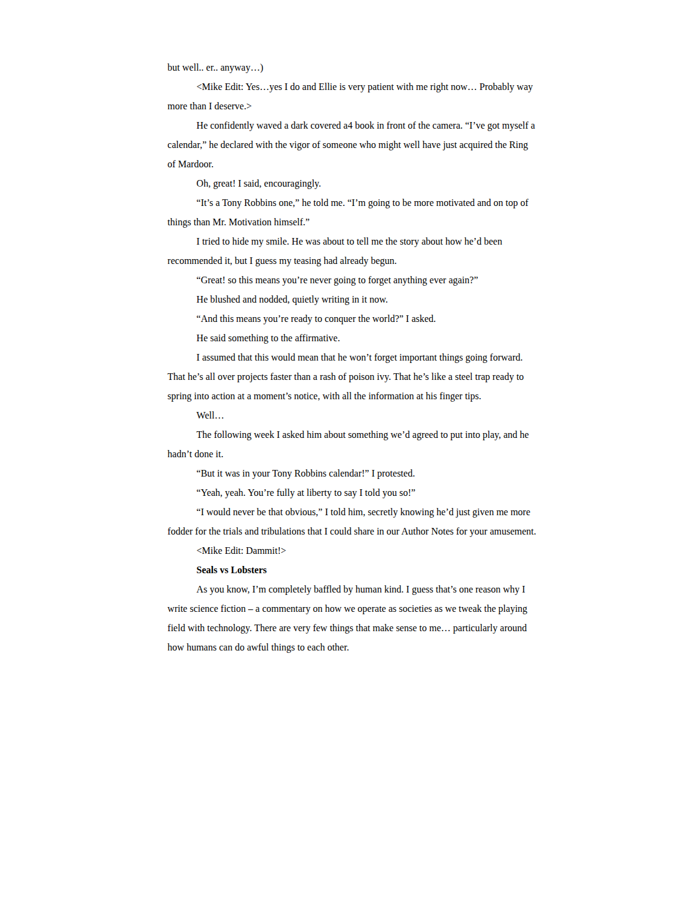but well.. er.. anyway…)
<Mike Edit: Yes…yes I do and Ellie is very patient with me right now… Probably way more than I deserve.>
He confidently waved a dark covered a4 book in front of the camera. “I’ve got myself a calendar,” he declared with the vigor of someone who might well have just acquired the Ring of Mardoor.
Oh, great! I said, encouragingly.
“It’s a Tony Robbins one,” he told me. “I’m going to be more motivated and on top of things than Mr. Motivation himself.”
I tried to hide my smile. He was about to tell me the story about how he’d been recommended it, but I guess my teasing had already begun.
“Great! so this means you’re never going to forget anything ever again?”
He blushed and nodded, quietly writing in it now.
“And this means you’re ready to conquer the world?” I asked.
He said something to the affirmative.
I assumed that this would mean that he won’t forget important things going forward. That he’s all over projects faster than a rash of poison ivy. That he’s like a steel trap ready to spring into action at a moment’s notice, with all the information at his finger tips.
Well…
The following week I asked him about something we’d agreed to put into play, and he hadn’t done it.
“But it was in your Tony Robbins calendar!” I protested.
“Yeah, yeah. You’re fully at liberty to say I told you so!”
“I would never be that obvious,” I told him, secretly knowing he’d just given me more fodder for the trials and tribulations that I could share in our Author Notes for your amusement.
<Mike Edit: Dammit!>
Seals vs Lobsters
As you know, I’m completely baffled by human kind. I guess that’s one reason why I write science fiction – a commentary on how we operate as societies as we tweak the playing field with technology. There are very few things that make sense to me… particularly around how humans can do awful things to each other.